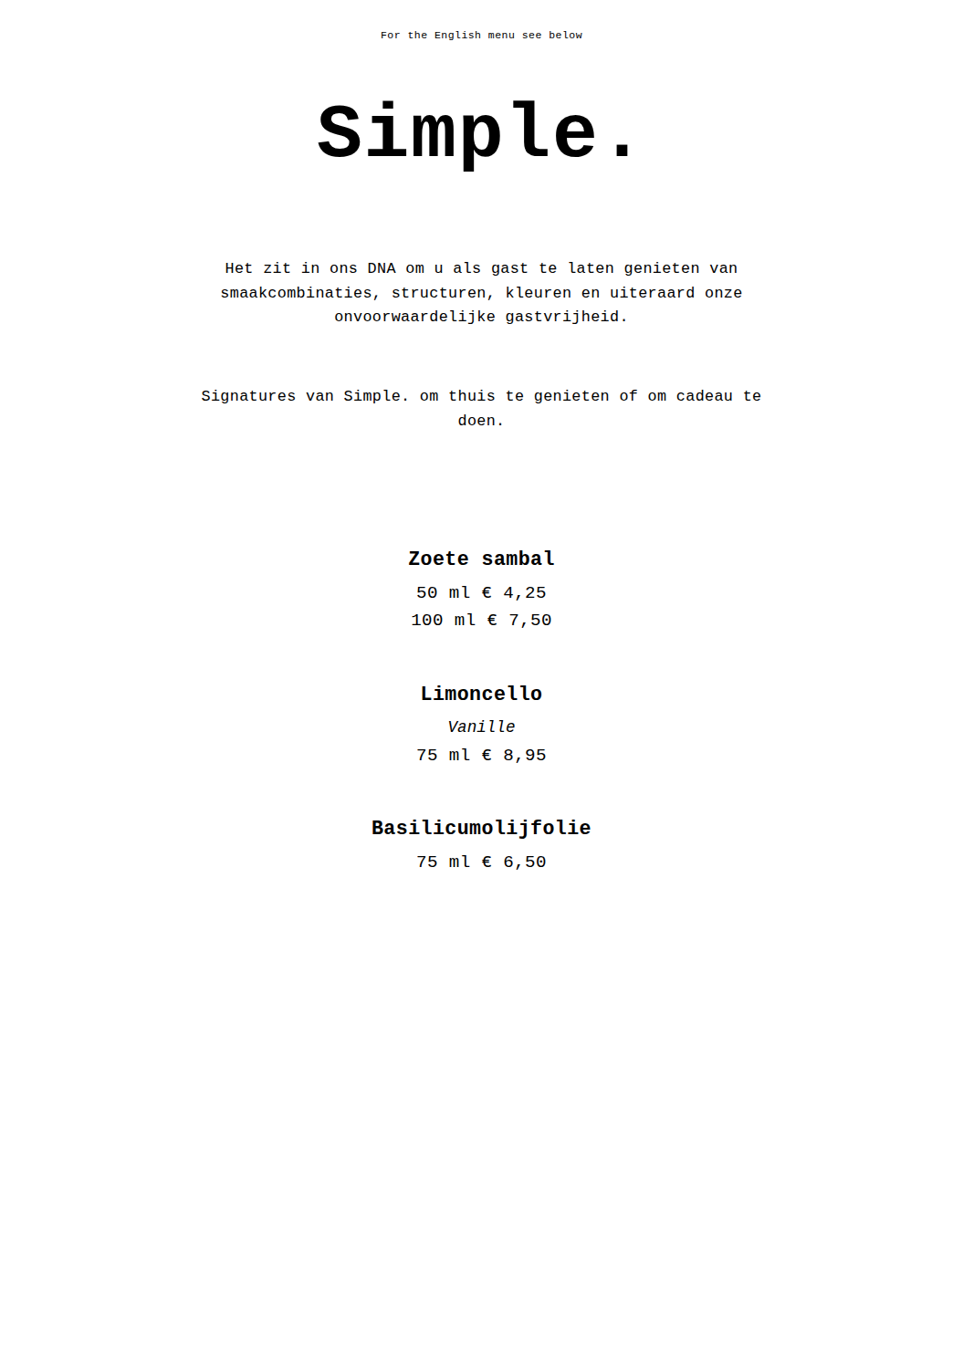For the English menu see below
Simple.
Het zit in ons DNA om u als gast te laten genieten van smaakcombinaties, structuren, kleuren en uiteraard onze onvoorwaardelijke gastvrijheid.
Signatures van Simple. om thuis te genieten of om cadeau te doen.
Zoete sambal
50 ml € 4,25
100 ml € 7,50
Limoncello
Vanille
75 ml € 8,95
Basilicumolijfolie
75 ml € 6,50